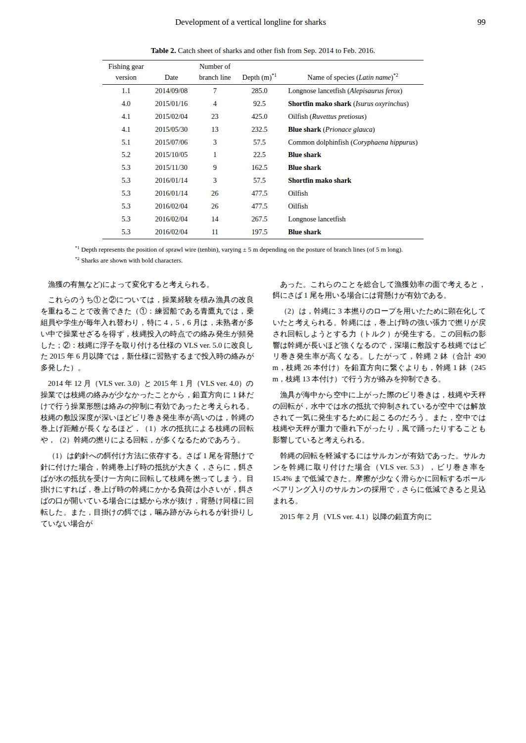Development of a vertical longline for sharks
99
Table 2. Catch sheet of sharks and other fish from Sep. 2014 to Feb. 2016.
| Fishing gear version | Date | Number of branch line | Depth (m) *1 | Name of species ( Latin name ) *2 |
| --- | --- | --- | --- | --- |
| 1.1 | 2014/09/08 | 7 | 285.0 | Longnose lancetfish ( Alepisaurus ferox ) |
| 4.0 | 2015/01/16 | 4 | 92.5 | Shortfin mako shark ( Isurus oxyrinchus ) |
| 4.1 | 2015/02/04 | 23 | 425.0 | Oilfish ( Ruvettus pretiosus ) |
| 4.1 | 2015/05/30 | 13 | 232.5 | Blue shark ( Prionace glauca ) |
| 5.1 | 2015/07/06 | 3 | 57.5 | Common dolphinfish ( Coryphaena hippurus ) |
| 5.2 | 2015/10/05 | 1 | 22.5 | Blue shark |
| 5.3 | 2015/11/30 | 9 | 162.5 | Blue shark |
| 5.3 | 2016/01/14 | 3 | 57.5 | Shortfin mako shark |
| 5.3 | 2016/01/14 | 26 | 477.5 | Oilfish |
| 5.3 | 2016/02/04 | 26 | 477.5 | Oilfish |
| 5.3 | 2016/02/04 | 14 | 267.5 | Longnose lancetfish |
| 5.3 | 2016/02/04 | 11 | 197.5 | Blue shark |
*1 Depth represents the position of sprawl wire (tenbin), varying ± 5 m depending on the posture of branch lines (of 5 m long).
*2 Sharks are shown with bold characters.
漁獲の有無など)によって変化すると考えられる。
これらのうち①と②については，操業経験を積み漁具の改良を重ねることで改善できた（①：練習船である青鷹丸では，乗組員や学生が毎年入れ替わり，特に 4，5，6 月は，未熟者が多い中で操業せざるを得ず，枝縄投入の時点での絡み発生が頻発した；②：枝縄に浮子を取り付ける仕様の VLS ver. 5.0 に改良した 2015 年 6 月以降では，新仕様に習熟するまで投入時の絡みが多発した）。
2014 年 12 月（VLS ver. 3.0）と 2015 年 1 月（VLS ver. 4.0）の操業では枝縄の絡みが少なかったことから，鉛直方向に 1 鉢だけで行う操業形態は絡みの抑制に有効であったと考えられる。枝縄の敷設深度が深いほどビリ巻き発生率が高いのは，幹縄の巻上げ距離が長くなるほど，（1）水の抵抗による枝縄の回転や，（2）幹縄の撚りによる回転，が多くなるためであろう。
（1）は釣針への餌付け方法に依存する。さば 1 尾を背懸けで針に付けた場合，幹縄巻上げ時の抵抗が大きく，さらに，餌さばが水の抵抗を受け一方向に回転して枝縄を撚ってしまう。目掛けにすれば，巻上げ時の幹縄にかかる負荷は小さいが，餌さばの口が開いている場合には鰓から水が抜け，背懸け同様に回転した。また，目掛けの餌では，噛み跡がみられるが針掛りしていない場合が
あった。これらのことを総合して漁獲効率の面で考えると，餌にさば 1 尾を用いる場合には背懸けが有効である。
（2）は，幹縄に 3 本撚りのロープを用いたために顕在化していたと考えられる。幹縄には，巻上げ時の強い張力で撚りが戻され回転しようとする力（トルク）が発生する。この回転の影響は幹縄が長いほど強くなるので，深場に敷設する枝縄ではビリ巻き発生率が高くなる。したがって，幹縄 2 鉢（合計 490 m，枝縄 26 本付け）を鉛直方向に繋ぐよりも，幹縄 1 鉢（245 m，枝縄 13 本付け）で行う方が絡みを抑制できる。
漁具が海中から空中に上がった際のビリ巻きは，枝縄や天秤の回転が，水中では水の抵抗で抑制されているが空中では解放されて一気に発生するために起こるのだろう。また，空中では枝縄や天秤が重力で垂れ下がったり，風で踊ったりすることも影響していると考えられる。
幹縄の回転を軽減するにはサルカンが有効であった。サルカンを幹縄に取り付けた場合（VLS ver. 5.3），ビリ巻き率を 15.4% まで低減できた。摩擦が少なく滑らかに回転するボールベアリング入りのサルカンの採用で，さらに低減できると見込まれる。
2015 年 2 月（VLS ver. 4.1）以降の鉛直方向に